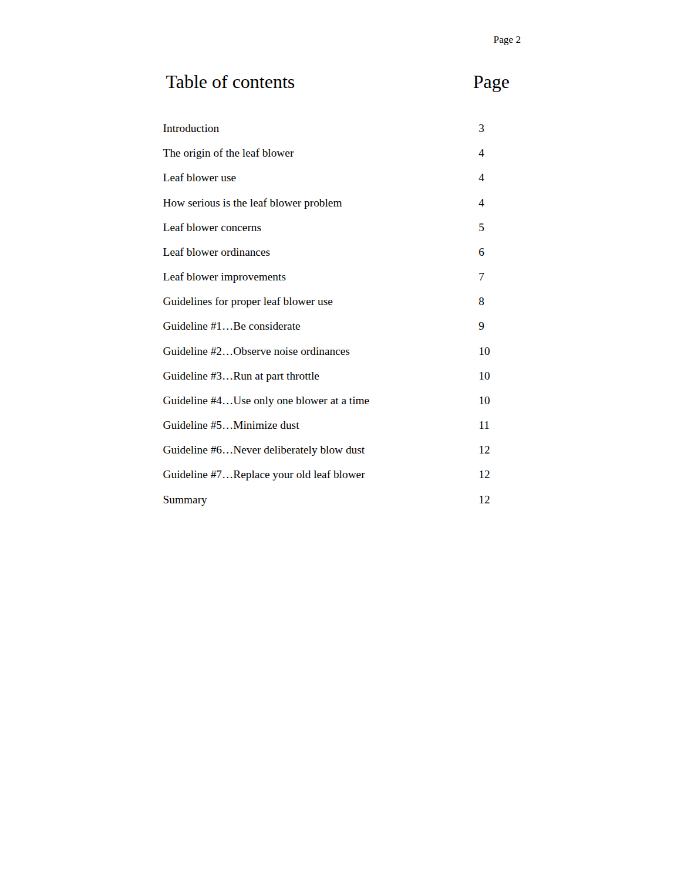Page 2
Table of contents Page
| Introduction | 3 |
| The origin of the leaf blower | 4 |
| Leaf blower use | 4 |
| How serious is the leaf blower problem | 4 |
| Leaf blower concerns | 5 |
| Leaf blower ordinances | 6 |
| Leaf blower improvements | 7 |
| Guidelines for proper leaf blower use | 8 |
| Guideline #1…Be considerate | 9 |
| Guideline #2…Observe noise ordinances | 10 |
| Guideline #3…Run at part throttle | 10 |
| Guideline #4…Use only one blower at a time | 10 |
| Guideline #5…Minimize dust | 11 |
| Guideline #6…Never deliberately blow dust | 12 |
| Guideline #7…Replace your old leaf blower | 12 |
| Summary | 12 |